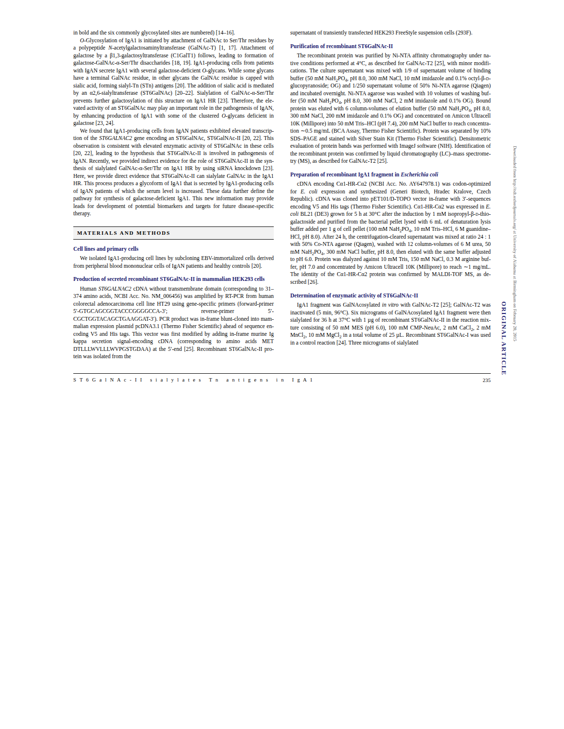Downloaded from http://ndt.oxfordjournals.org/ at University of Alabama at Birmingham on February 20, 2015
ORIGINAL ARTICLE
in bold and the six commonly glycosylated sites are numbered) [14–16].
O-Glycosylation of IgA1 is initiated by attachment of GalNAc to Ser/Thr residues by a polypeptide N-acetylgalactosaminyltransferase (GalNAc-T) [1, 17]. Attachment of galactose by a β1,3-galactosyltransferase (C1GalT1) follows, leading to formation of galactose-GalNAc-α-Ser/Thr disaccharides [18, 19]. IgA1-producing cells from patients with IgAN secrete IgA1 with several galactose-deficient O-glycans. While some glycans have a terminal GalNAc residue, in other glycans the GalNAc residue is capped with sialic acid, forming sialyl-Tn (STn) antigens [20]. The addition of sialic acid is mediated by an α2,6-sialyltransferase (ST6GalNAc) [20–22]. Sialylation of GalNAc-α-Ser/Thr prevents further galactosylation of this structure on IgA1 HR [23]. Therefore, the elevated activity of an ST6GalNAc may play an important role in the pathogenesis of IgAN, by enhancing production of IgA1 with some of the clustered O-glycans deficient in galactose [23, 24].
We found that IgA1-producing cells from IgAN patients exhibited elevated transcription of the ST6GALNAC2 gene encoding an ST6GalNAc, ST6GalNAc-II [20, 22]. This observation is consistent with elevated enzymatic activity of ST6GalNAc in these cells [20, 22], leading to the hypothesis that ST6GalNAc-II is involved in pathogenesis of IgAN. Recently, we provided indirect evidence for the role of ST6GalNAc-II in the synthesis of sialylated GalNAc-α-Ser/Thr on IgA1 HR by using siRNA knockdown [23]. Here, we provide direct evidence that ST6GalNAc-II can sialylate GalNAc in the IgA1 HR. This process produces a glycoform of IgA1 that is secreted by IgA1-producing cells of IgAN patients of which the serum level is increased. These data further define the pathway for synthesis of galactose-deficient IgA1. This new information may provide leads for development of potential biomarkers and targets for future disease-specific therapy.
Materials and methods
Cell lines and primary cells
We isolated IgA1-producing cell lines by subcloning EBV-immortalized cells derived from peripheral blood mononuclear cells of IgAN patients and healthy controls [20].
Production of secreted recombinant ST6GalNAc-II in mammalian HEK293 cells
Human ST6GALNAC2 cDNA without transmembrane domain (corresponding to 31–374 amino acids, NCBI Acc. No. NM_006456) was amplified by RT-PCR from human colorectal adenocarcinoma cell line HT29 using gene-specific primers (forward-primer 5′-GTGCAGCGGTACCCGGGGCCA-3′; reverse-primer 5′-CGCTGGTACAGCTGAAGGAT-3′). PCR product was in-frame blunt-cloned into mammalian expression plasmid pcDNA3.1 (Thermo Fisher Scientific) ahead of sequence encoding V5 and His tags. This vector was first modified by adding in-frame murine Ig kappa secretion signal-encoding cDNA (corresponding to amino acids MET DTLLLWVLLLWVPGSTGDAA) at the 5′-end [25]. Recombinant ST6GalNAc-II protein was isolated from the
supernatant of transiently transfected HEK293 FreeStyle suspension cells (293F).
Purification of recombinant ST6GalNAc-II
The recombinant protein was purified by Ni-NTA affinity chromatography under native conditions performed at 4°C, as described for GalNAc-T2 [25], with minor modifications. The culture supernatant was mixed with 1/9 of supernatant volume of binding buffer (50 mM NaH2PO4, pH 8.0, 300 mM NaCl, 10 mM imidazole and 0.1% octyl-β-d-glucopyranoside; OG) and 1/250 supernatant volume of 50% Ni-NTA agarose (Qiagen) and incubated overnight. Ni-NTA agarose was washed with 10 volumes of washing buffer (50 mM NaH2PO4, pH 8.0, 300 mM NaCl, 2 mM imidazole and 0.1% OG). Bound protein was eluted with 6 column-volumes of elution buffer (50 mM NaH2PO4, pH 8.0, 300 mM NaCl, 200 mM imidazole and 0.1% OG) and concentrated on Amicon Ultracell 10K (Millipore) into 50 mM Tris–HCl (pH 7.4), 200 mM NaCl buffer to reach concentration ∼0.5 mg/mL (BCA Assay, Thermo Fisher Scientific). Protein was separated by 10% SDS–PAGE and stained with Silver Stain Kit (Thermo Fisher Scientific). Densitometric evaluation of protein bands was performed with ImageJ software (NIH). Identification of the recombinant protein was confirmed by liquid chromatography (LC)–mass spectrometry (MS), as described for GalNAc-T2 [25].
Preparation of recombinant IgA1 fragment in Escherichia coli
cDNA encoding Cα1-HR-Cα2 (NCBI Acc. No. AY647978.1) was codon-optimized for E. coli expression and synthesized (Generi Biotech, Hradec Kralove, Czech Republic). cDNA was cloned into pET101/D-TOPO vector in-frame with 3′-sequences encoding V5 and His tags (Thermo Fisher Scientific). Cα1-HR-Cα2 was expressed in E. coli BL21 (DE3) grown for 5 h at 30°C after the induction by 1 mM isopropyl-β-d-thiogalactoside and purified from the bacterial pellet lysed with 6 mL of denaturation lysis buffer added per 1 g of cell pellet (100 mM NaH2PO4, 10 mM Tris–HCl, 6 M guanidine–HCl, pH 8.0). After 24 h, the centrifugation-cleared supernatant was mixed at ratio 24 : 1 with 50% Co-NTA agarose (Qiagen), washed with 12 column-volumes of 6 M urea, 50 mM NaH2PO4, 300 mM NaCl buffer, pH 8.0, then eluted with the same buffer adjusted to pH 6.0. Protein was dialyzed against 10 mM Tris, 150 mM NaCl, 0.3 M arginine buffer, pH 7.0 and concentrated by Amicon Ultracell 10K (Millipore) to reach ∼1 mg/mL. The identity of the Cα1-HR-Cα2 protein was confirmed by MALDI-TOF MS, as described [26].
Determination of enzymatic activity of ST6GalNAc-II
IgA1 fragment was GalNAcosylated in vitro with GalNAc-T2 [25]; GalNAc-T2 was inactivated (5 min, 96°C). Six micrograms of GalNAcosylated IgA1 fragment were then sialylated for 36 h at 37°C with 1 µg of recombinant ST6GalNAc-II in the reaction mixture consisting of 50 mM MES (pH 6.0), 100 mM CMP-NeuAc, 2 mM CaCl2, 2 mM MnCl2, 10 mM MgCl2 in a total volume of 25 µL. Recombinant ST6GalNAc-I was used in a control reaction [24]. Three micrograms of sialylated
S T 6 G a l N A c - I I s i a l y l a t e s T n a n t i g e n s i n I g A 1
235